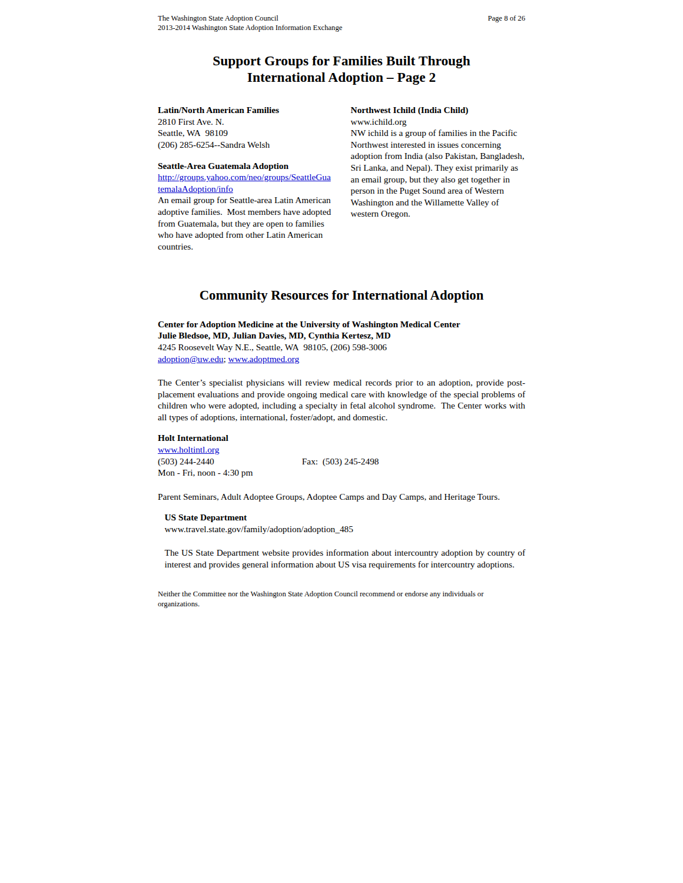The Washington State Adoption Council
2013-2014 Washington State Adoption Information Exchange
Page 8 of 26
Support Groups for Families Built Through
International Adoption – Page 2
Latin/North American Families
2810 First Ave. N.
Seattle, WA 98109
(206) 285-6254--Sandra Welsh
Seattle-Area Guatemala Adoption
http://groups.yahoo.com/neo/groups/SeattleGuatemalaAdoption/info
An email group for Seattle-area Latin American adoptive families. Most members have adopted from Guatemala, but they are open to families who have adopted from other Latin American countries.
Northwest Ichild (India Child)
www.ichild.org
NW ichild is a group of families in the Pacific Northwest interested in issues concerning adoption from India (also Pakistan, Bangladesh, Sri Lanka, and Nepal). They exist primarily as an email group, but they also get together in person in the Puget Sound area of Western Washington and the Willamette Valley of western Oregon.
Community Resources for International Adoption
Center for Adoption Medicine at the University of Washington Medical Center
Julie Bledsoe, MD, Julian Davies, MD, Cynthia Kertesz, MD
4245 Roosevelt Way N.E., Seattle, WA 98105, (206) 598-3006
adoption@uw.edu; www.adoptmed.org
The Center’s specialist physicians will review medical records prior to an adoption, provide post-placement evaluations and provide ongoing medical care with knowledge of the special problems of children who were adopted, including a specialty in fetal alcohol syndrome. The Center works with all types of adoptions, international, foster/adopt, and domestic.
Holt International
www.holtintl.org
(503) 244-2440 Fax: (503) 245-2498
Mon - Fri, noon - 4:30 pm
Parent Seminars, Adult Adoptee Groups, Adoptee Camps and Day Camps, and Heritage Tours.
US State Department
www.travel.state.gov/family/adoption/adoption_485
The US State Department website provides information about intercountry adoption by country of interest and provides general information about US visa requirements for intercountry adoptions.
Neither the Committee nor the Washington State Adoption Council recommend or endorse any individuals or organizations.